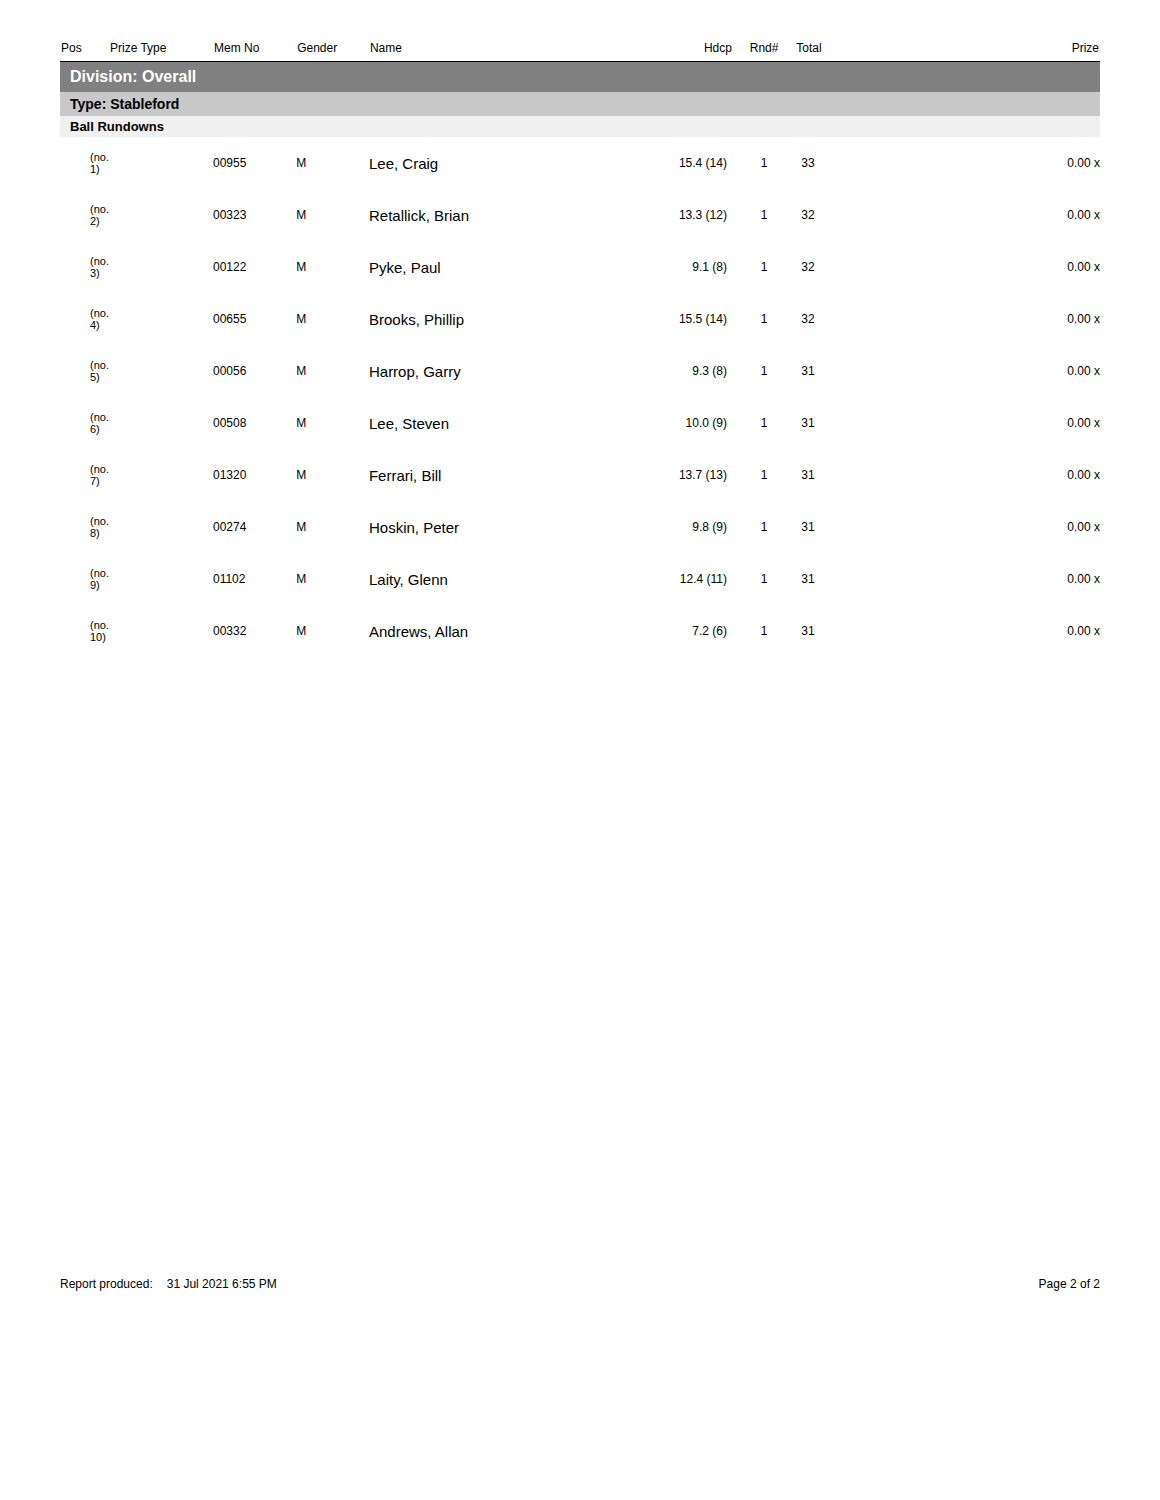| Pos | Prize Type | Mem No | Gender | Name | Hdcp | Rnd# | Total | Prize |
| --- | --- | --- | --- | --- | --- | --- | --- | --- |
| Division: Overall |
| Type: Stableford |
| Ball Rundowns |
| (no. 1) | | 00955 | M | Lee, Craig | 15.4 (14) | 1 | 33 | 0.00 x |
| (no. 2) | | 00323 | M | Retallick, Brian | 13.3 (12) | 1 | 32 | 0.00 x |
| (no. 3) | | 00122 | M | Pyke, Paul | 9.1 (8) | 1 | 32 | 0.00 x |
| (no. 4) | | 00655 | M | Brooks, Phillip | 15.5 (14) | 1 | 32 | 0.00 x |
| (no. 5) | | 00056 | M | Harrop, Garry | 9.3 (8) | 1 | 31 | 0.00 x |
| (no. 6) | | 00508 | M | Lee, Steven | 10.0 (9) | 1 | 31 | 0.00 x |
| (no. 7) | | 01320 | M | Ferrari, Bill | 13.7 (13) | 1 | 31 | 0.00 x |
| (no. 8) | | 00274 | M | Hoskin, Peter | 9.8 (9) | 1 | 31 | 0.00 x |
| (no. 9) | | 01102 | M | Laity, Glenn | 12.4 (11) | 1 | 31 | 0.00 x |
| (no. 10) | | 00332 | M | Andrews, Allan | 7.2 (6) | 1 | 31 | 0.00 x |
Report produced: 31 Jul 2021 6:55 PM
Page 2 of 2